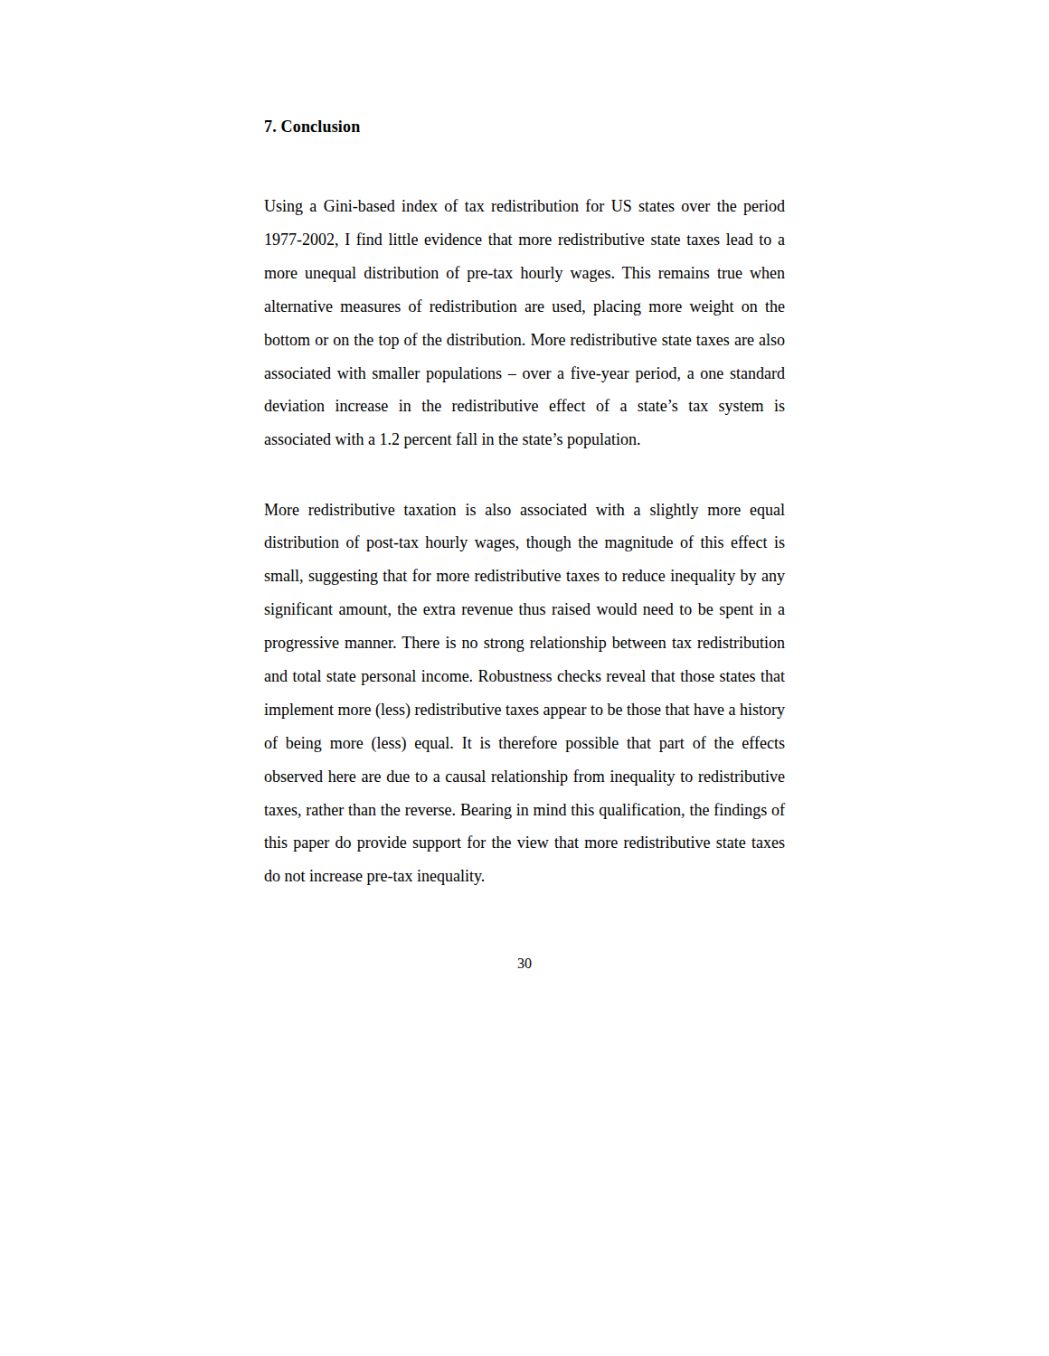7. Conclusion
Using a Gini-based index of tax redistribution for US states over the period 1977-2002, I find little evidence that more redistributive state taxes lead to a more unequal distribution of pre-tax hourly wages. This remains true when alternative measures of redistribution are used, placing more weight on the bottom or on the top of the distribution. More redistributive state taxes are also associated with smaller populations – over a five-year period, a one standard deviation increase in the redistributive effect of a state’s tax system is associated with a 1.2 percent fall in the state’s population.
More redistributive taxation is also associated with a slightly more equal distribution of post-tax hourly wages, though the magnitude of this effect is small, suggesting that for more redistributive taxes to reduce inequality by any significant amount, the extra revenue thus raised would need to be spent in a progressive manner. There is no strong relationship between tax redistribution and total state personal income. Robustness checks reveal that those states that implement more (less) redistributive taxes appear to be those that have a history of being more (less) equal. It is therefore possible that part of the effects observed here are due to a causal relationship from inequality to redistributive taxes, rather than the reverse. Bearing in mind this qualification, the findings of this paper do provide support for the view that more redistributive state taxes do not increase pre-tax inequality.
30